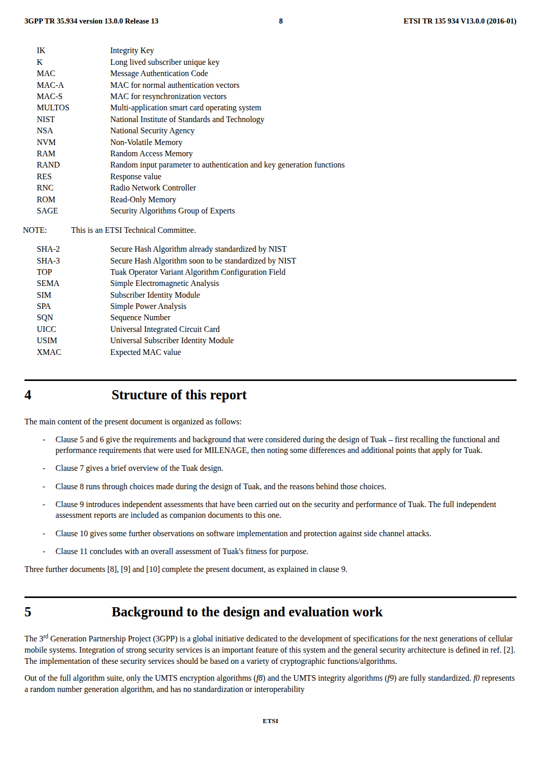3GPP TR 35.934 version 13.0.0 Release 13
8
ETSI TR 135 934 V13.0.0 (2016-01)
IK
Integrity Key
K
Long lived subscriber unique key
MAC
Message Authentication Code
MAC-A
MAC for normal authentication vectors
MAC-S
MAC for resynchronization vectors
MULTOS
Multi-application smart card operating system
NIST
National Institute of Standards and Technology
NSA
National Security Agency
NVM
Non-Volatile Memory
RAM
Random Access Memory
RAND
Random input parameter to authentication and key generation functions
RES
Response value
RNC
Radio Network Controller
ROM
Read-Only Memory
SAGE
Security Algorithms Group of Experts
NOTE: This is an ETSI Technical Committee.
SHA-2
Secure Hash Algorithm already standardized by NIST
SHA-3
Secure Hash Algorithm soon to be standardized by NIST
TOP
Tuak Operator Variant Algorithm Configuration Field
SEMA
Simple Electromagnetic Analysis
SIM
Subscriber Identity Module
SPA
Simple Power Analysis
SQN
Sequence Number
UICC
Universal Integrated Circuit Card
USIM
Universal Subscriber Identity Module
XMAC
Expected MAC value
4 Structure of this report
The main content of the present document is organized as follows:
Clause 5 and 6 give the requirements and background that were considered during the design of Tuak – first recalling the functional and performance requirements that were used for MILENAGE, then noting some differences and additional points that apply for Tuak.
Clause 7 gives a brief overview of the Tuak design.
Clause 8 runs through choices made during the design of Tuak, and the reasons behind those choices.
Clause 9 introduces independent assessments that have been carried out on the security and performance of Tuak. The full independent assessment reports are included as companion documents to this one.
Clause 10 gives some further observations on software implementation and protection against side channel attacks.
Clause 11 concludes with an overall assessment of Tuak's fitness for purpose.
Three further documents [8], [9] and [10] complete the present document, as explained in clause 9.
5 Background to the design and evaluation work
The 3rd Generation Partnership Project (3GPP) is a global initiative dedicated to the development of specifications for the next generations of cellular mobile systems. Integration of strong security services is an important feature of this system and the general security architecture is defined in ref. [2]. The implementation of these security services should be based on a variety of cryptographic functions/algorithms.
Out of the full algorithm suite, only the UMTS encryption algorithms (f8) and the UMTS integrity algorithms (f9) are fully standardized. f0 represents a random number generation algorithm, and has no standardization or interoperability
ETSI